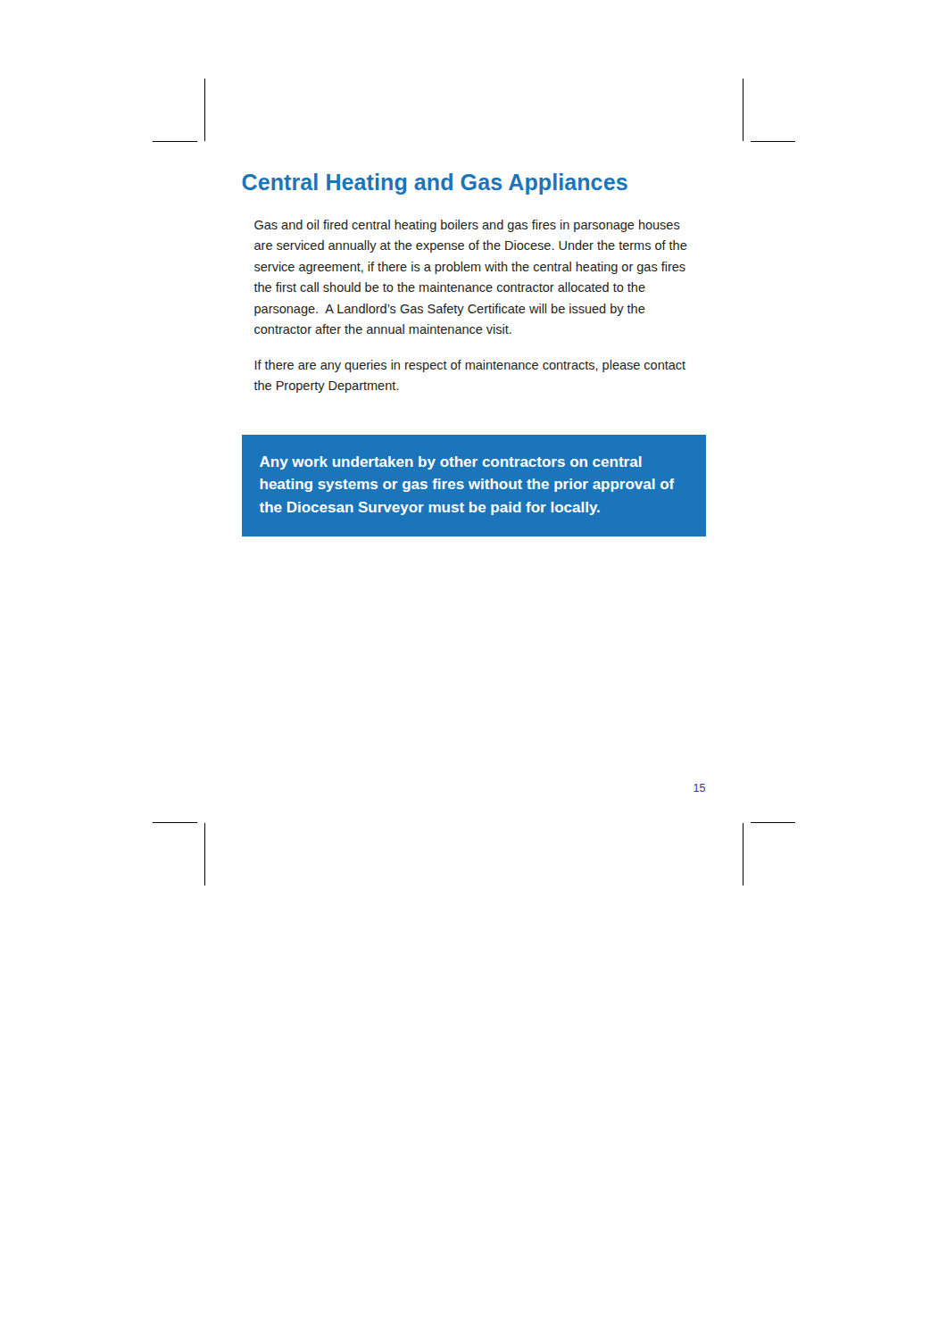Central Heating and Gas Appliances
Gas and oil fired central heating boilers and gas fires in parsonage houses are serviced annually at the expense of the Diocese. Under the terms of the service agreement, if there is a problem with the central heating or gas fires the first call should be to the maintenance contractor allocated to the parsonage. A Landlord’s Gas Safety Certificate will be issued by the contractor after the annual maintenance visit.
If there are any queries in respect of maintenance contracts, please contact the Property Department.
Any work undertaken by other contractors on central heating systems or gas fires without the prior approval of the Diocesan Surveyor must be paid for locally.
15